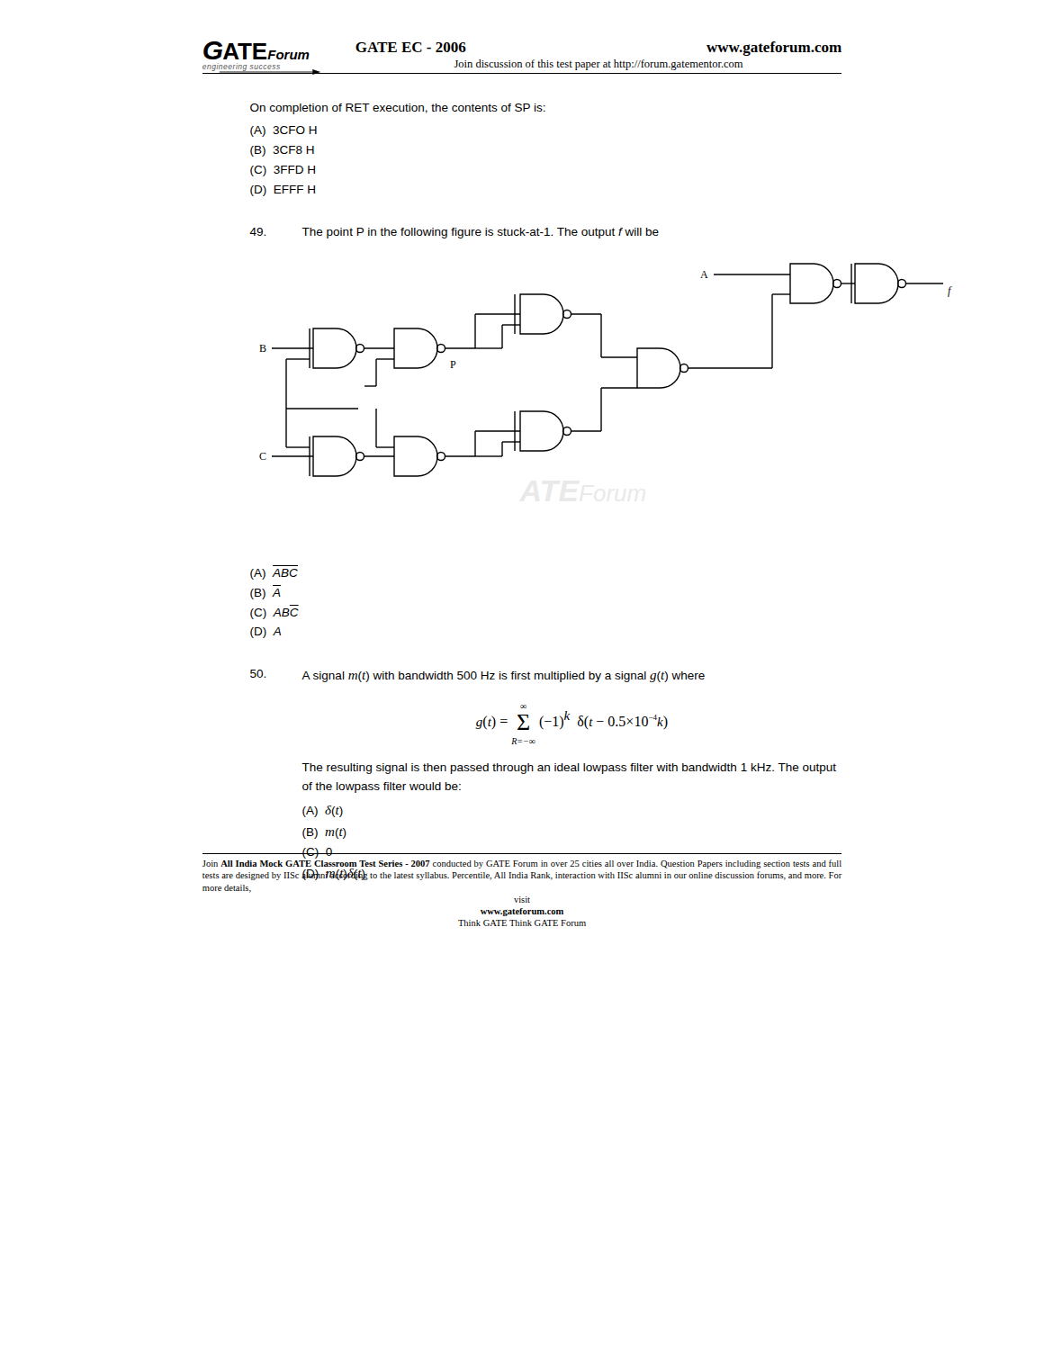GATE Forum
engineering success
GATE EC - 2006 www.gateforum.com
Join discussion of this test paper at http://forum.gatementor.com
On completion of RET execution, the contents of SP is:
(A) 3CFO H
(B) 3CF8 H
(C) 3FFD H
(D) EFFF H
49.
The point P in the following figure is stuck-at-1. The output f will be
ATEForum
A f B P C
(A) ABC
(B) A
(C) ABC
(D) A
50.
A signal m(t) with bandwidth 500 Hz is first multiplied by a signal g(t) where
g(t) = ∞
Σ
R=−∞ (−1)k δ(t − 0.5×10−4k)
The resulting signal is then passed through an ideal lowpass filter with bandwidth 1 kHz. The output of the lowpass filter would be:
(A) δ(t)
(B) m(t)
(C) 0
(D) m(t)δ(t)
Join All India Mock GATE Classroom Test Series - 2007 conducted by GATE Forum in over 25 cities all over India. Question Papers including section tests and full tests are designed by IISc alumni according to the latest syllabus. Percentile, All India Rank, interaction with IISc alumni in our online discussion forums, and more. For more details,
visit
www.gateforum.com
Think GATE Think GATE Forum